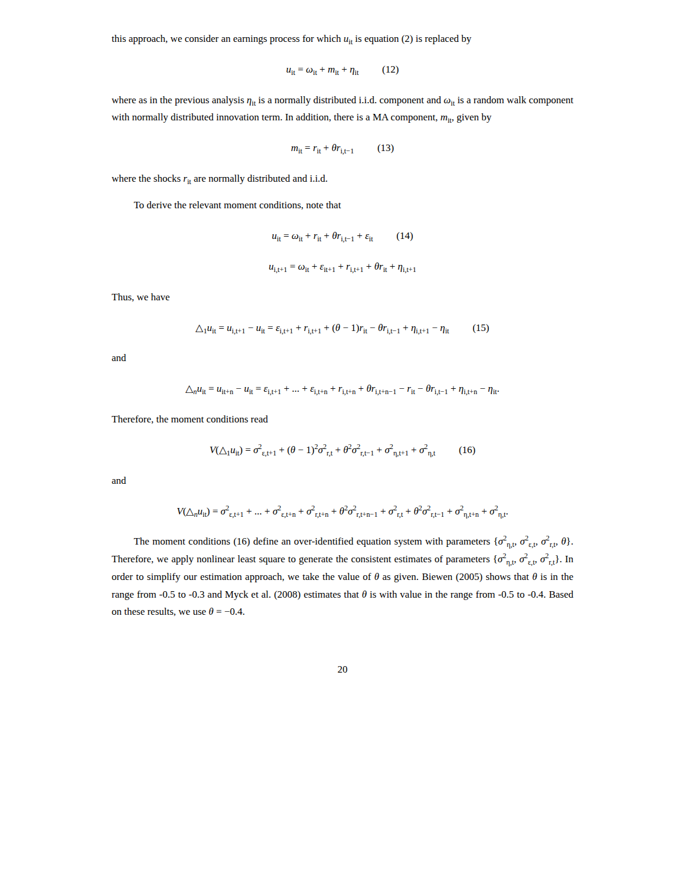this approach, we consider an earnings process for which uit is equation (2) is replaced by
uit = ωit + mit + ηit
(12)
where as in the previous analysis ηit is a normally distributed i.i.d. component and ωit is a random walk component with normally distributed innovation term. In addition, there is a MA component, mit, given by
mit = rit + θri,t−1
(13)
where the shocks rit are normally distributed and i.i.d.
To derive the relevant moment conditions, note that
uit = ωit + rit + θri,t−1 + εit
(14)
ui,t+1 = ωit + εit+1 + ri,t+1 + θrit + ηi,t+1
Thus, we have
△1uit = ui,t+1 − uit = εi,t+1 + ri,t+1 + (θ − 1)rit − θri,t−1 + ηi,t+1 − ηit
(15)
and
△nuit = uit+n − uit = εi,t+1 + ... + εi,t+n + ri,t+n + θri,t+n−1 − rit − θri,t−1 + ηi,t+n − ηit.
Therefore, the moment conditions read
V(△1uit) = σ2ε,t+1 + (θ − 1)2σ2r,t + θ2σ2r,t−1 + σ2η,t+1 + σ2η,t
(16)
and
V(△nuit) = σ2ε,t+1 + ... + σ2ε,t+n + σ2r,t+n + θ2σ2r,t+n−1 + σ2r,t + θ2σ2r,t−1 + σ2η,t+n + σ2η,t.
The moment conditions (16) define an over-identified equation system with parameters {σ2η,t, σ2ε,t, σ2r,t, θ}. Therefore, we apply nonlinear least square to generate the consistent estimates of parameters {σ2η,t, σ2ε,t, σ2r,t}. In order to simplify our estimation approach, we take the value of θ as given. Biewen (2005) shows that θ is in the range from -0.5 to -0.3 and Myck et al. (2008) estimates that θ is with value in the range from -0.5 to -0.4. Based on these results, we use θ = −0.4.
20